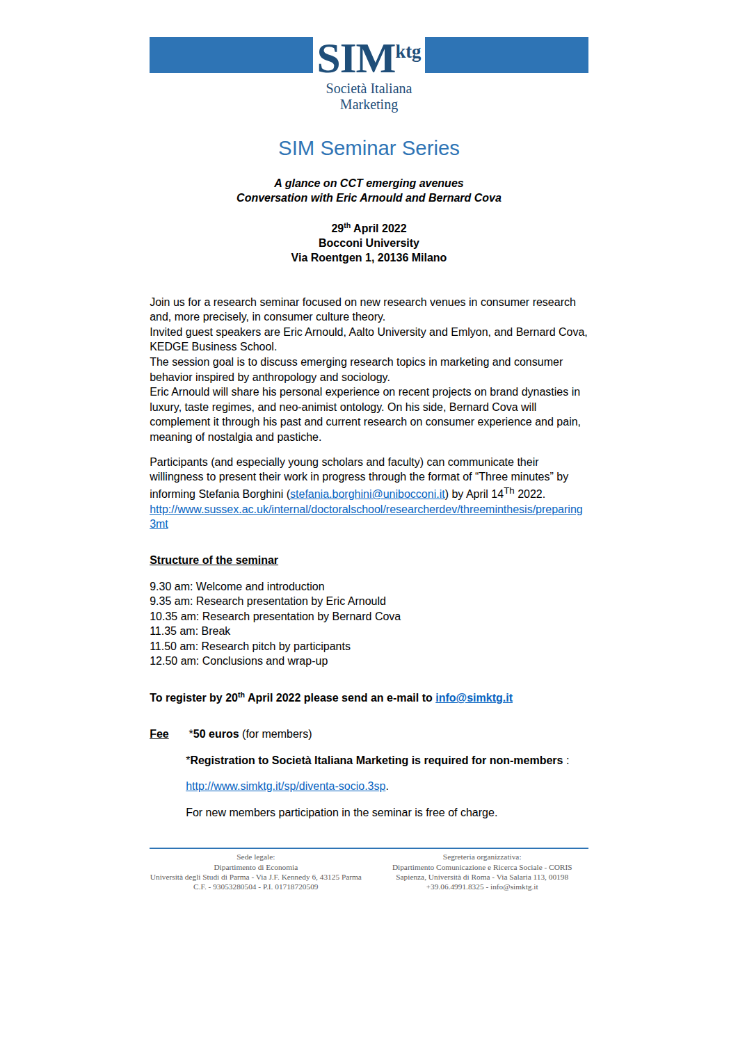SIMktg
Società Italiana
Marketing
SIM Seminar Series
A glance on CCT emerging avenues
Conversation with Eric Arnould and Bernard Cova
29th April 2022
Bocconi University
Via Roentgen 1, 20136 Milano
Join us for a research seminar focused on new research venues in consumer research and, more precisely, in consumer culture theory.
Invited guest speakers are Eric Arnould, Aalto University and Emlyon, and Bernard Cova, KEDGE Business School.
The session goal is to discuss emerging research topics in marketing and consumer behavior inspired by anthropology and sociology.
Eric Arnould will share his personal experience on recent projects on brand dynasties in luxury, taste regimes, and neo-animist ontology. On his side, Bernard Cova will complement it through his past and current research on consumer experience and pain, meaning of nostalgia and pastiche.
Participants (and especially young scholars and faculty) can communicate their willingness to present their work in progress through the format of “Three minutes” by informing Stefania Borghini (stefania.borghini@unibocconi.it) by April 14Th 2022.
http://www.sussex.ac.uk/internal/doctoralschool/researcherdev/threeminthesis/preparing3mt
Structure of the seminar
9.30 am: Welcome and introduction
9.35 am: Research presentation by Eric Arnould
10.35 am: Research presentation by Bernard Cova
11.35 am: Break
11.50 am: Research pitch by participants
12.50 am: Conclusions and wrap-up
To register by 20th April 2022 please send an e-mail to info@simktg.it
Fee *50 euros (for members)
*Registration to Società Italiana Marketing is required for non-members :
http://www.simktg.it/sp/diventa-socio.3sp.
For new members participation in the seminar is free of charge.
Sede legale:
Dipartimento di Economia
Università degli Studi di Parma - Via J.F. Kennedy 6, 43125 Parma
C.F. - 93053280504 - P.I. 01718720509
Segreteria organizzativa:
Dipartimento Comunicazione e Ricerca Sociale - CORIS
Sapienza, Università di Roma - Via Salaria 113, 00198
+39.06.4991.8325 - info@simktg.it